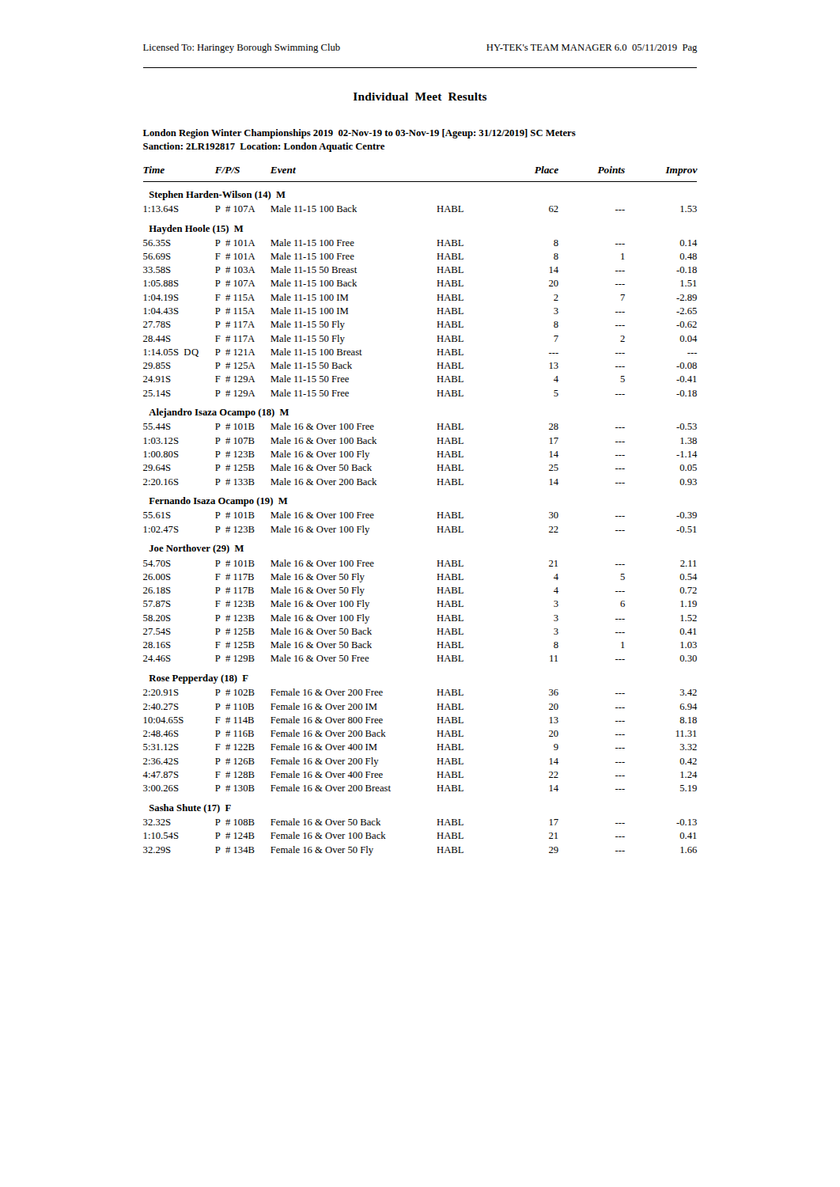Licensed To: Haringey Borough Swimming Club
HY-TEK's TEAM MANAGER 6.0 05/11/2019 Pag
Individual Meet Results
London Region Winter Championships 2019 02-Nov-19 to 03-Nov-19 [Ageup: 31/12/2019] SC Meters
Sanction: 2LR192817 Location: London Aquatic Centre
| Time | F/P/S | Event | | Place | Points | Improv |
| --- | --- | --- | --- | --- | --- | --- |
| Stephen Harden-Wilson (14) M |
| 1:13.64S | P # 107A | Male 11-15 100 Back | HABL | 62 | --- | 1.53 |
| Hayden Hoole (15) M |
| 56.35S | P # 101A | Male 11-15 100 Free | HABL | 8 | --- | 0.14 |
| 56.69S | F # 101A | Male 11-15 100 Free | HABL | 8 | 1 | 0.48 |
| 33.58S | P # 103A | Male 11-15 50 Breast | HABL | 14 | --- | -0.18 |
| 1:05.88S | P # 107A | Male 11-15 100 Back | HABL | 20 | --- | 1.51 |
| 1:04.19S | F # 115A | Male 11-15 100 IM | HABL | 2 | 7 | -2.89 |
| 1:04.43S | P # 115A | Male 11-15 100 IM | HABL | 3 | --- | -2.65 |
| 27.78S | P # 117A | Male 11-15 50 Fly | HABL | 8 | --- | -0.62 |
| 28.44S | F # 117A | Male 11-15 50 Fly | HABL | 7 | 2 | 0.04 |
| 1:14.05S DQ | P # 121A | Male 11-15 100 Breast | HABL | --- | --- | --- |
| 29.85S | P # 125A | Male 11-15 50 Back | HABL | 13 | --- | -0.08 |
| 24.91S | F # 129A | Male 11-15 50 Free | HABL | 4 | 5 | -0.41 |
| 25.14S | P # 129A | Male 11-15 50 Free | HABL | 5 | --- | -0.18 |
| Alejandro Isaza Ocampo (18) M |
| 55.44S | P # 101B | Male 16 & Over 100 Free | HABL | 28 | --- | -0.53 |
| 1:03.12S | P # 107B | Male 16 & Over 100 Back | HABL | 17 | --- | 1.38 |
| 1:00.80S | P # 123B | Male 16 & Over 100 Fly | HABL | 14 | --- | -1.14 |
| 29.64S | P # 125B | Male 16 & Over 50 Back | HABL | 25 | --- | 0.05 |
| 2:20.16S | P # 133B | Male 16 & Over 200 Back | HABL | 14 | --- | 0.93 |
| Fernando Isaza Ocampo (19) M |
| 55.61S | P # 101B | Male 16 & Over 100 Free | HABL | 30 | --- | -0.39 |
| 1:02.47S | P # 123B | Male 16 & Over 100 Fly | HABL | 22 | --- | -0.51 |
| Joe Northover (29) M |
| 54.70S | P # 101B | Male 16 & Over 100 Free | HABL | 21 | --- | 2.11 |
| 26.00S | F # 117B | Male 16 & Over 50 Fly | HABL | 4 | 5 | 0.54 |
| 26.18S | P # 117B | Male 16 & Over 50 Fly | HABL | 4 | --- | 0.72 |
| 57.87S | F # 123B | Male 16 & Over 100 Fly | HABL | 3 | 6 | 1.19 |
| 58.20S | P # 123B | Male 16 & Over 100 Fly | HABL | 3 | --- | 1.52 |
| 27.54S | P # 125B | Male 16 & Over 50 Back | HABL | 3 | --- | 0.41 |
| 28.16S | F # 125B | Male 16 & Over 50 Back | HABL | 8 | 1 | 1.03 |
| 24.46S | P # 129B | Male 16 & Over 50 Free | HABL | 11 | --- | 0.30 |
| Rose Pepperday (18) F |
| 2:20.91S | P # 102B | Female 16 & Over 200 Free | HABL | 36 | --- | 3.42 |
| 2:40.27S | P # 110B | Female 16 & Over 200 IM | HABL | 20 | --- | 6.94 |
| 10:04.65S | F # 114B | Female 16 & Over 800 Free | HABL | 13 | --- | 8.18 |
| 2:48.46S | P # 116B | Female 16 & Over 200 Back | HABL | 20 | --- | 11.31 |
| 5:31.12S | F # 122B | Female 16 & Over 400 IM | HABL | 9 | --- | 3.32 |
| 2:36.42S | P # 126B | Female 16 & Over 200 Fly | HABL | 14 | --- | 0.42 |
| 4:47.87S | F # 128B | Female 16 & Over 400 Free | HABL | 22 | --- | 1.24 |
| 3:00.26S | P # 130B | Female 16 & Over 200 Breast | HABL | 14 | --- | 5.19 |
| Sasha Shute (17) F |
| 32.32S | P # 108B | Female 16 & Over 50 Back | HABL | 17 | --- | -0.13 |
| 1:10.54S | P # 124B | Female 16 & Over 100 Back | HABL | 21 | --- | 0.41 |
| 32.29S | P # 134B | Female 16 & Over 50 Fly | HABL | 29 | --- | 1.66 |